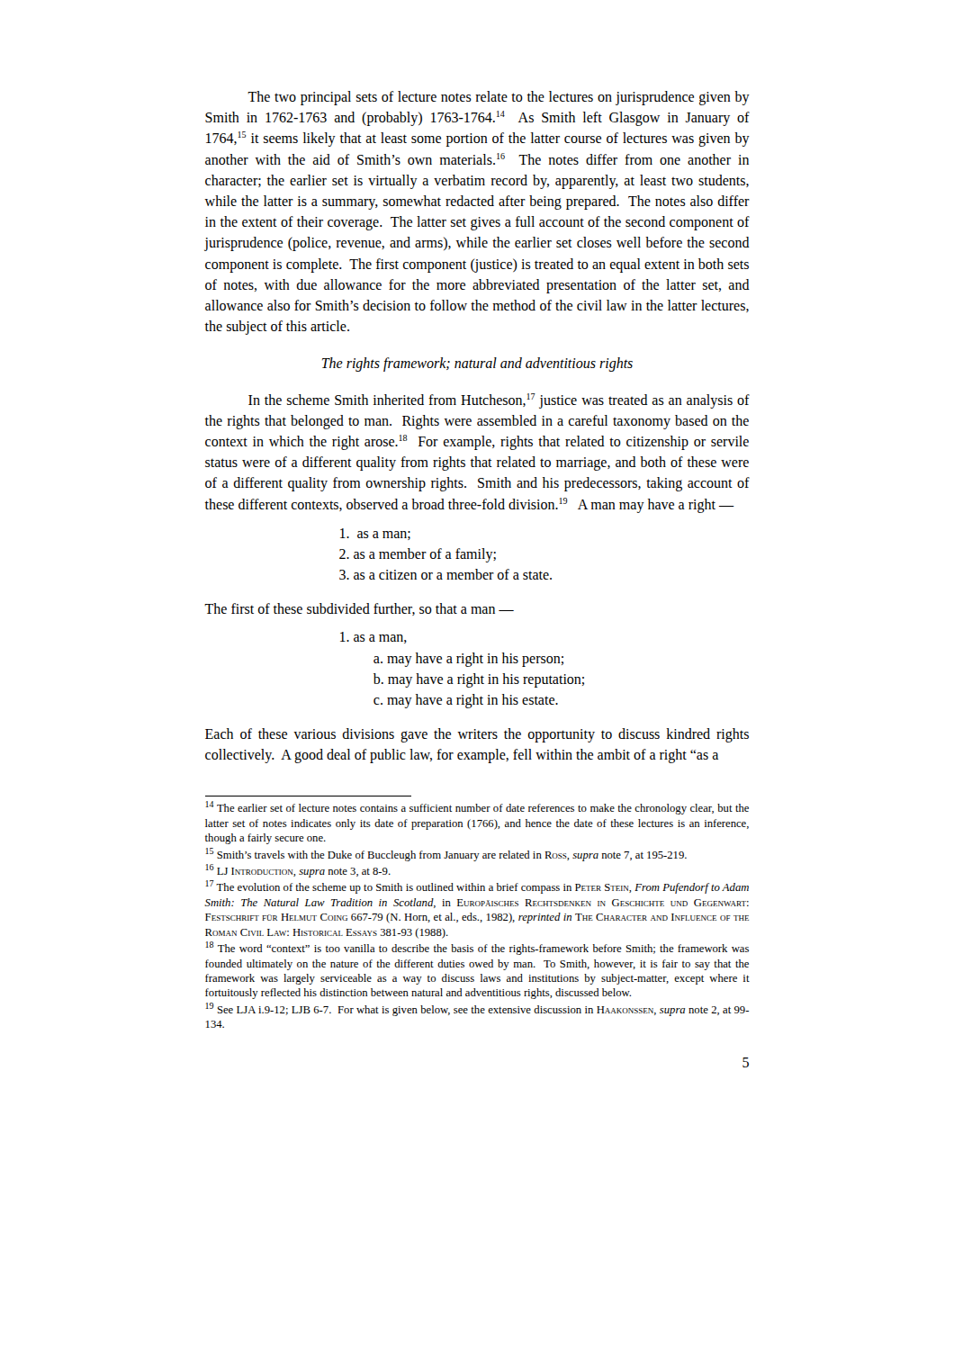The two principal sets of lecture notes relate to the lectures on jurisprudence given by Smith in 1762-1763 and (probably) 1763-1764.14 As Smith left Glasgow in January of 1764,15 it seems likely that at least some portion of the latter course of lectures was given by another with the aid of Smith’s own materials.16 The notes differ from one another in character; the earlier set is virtually a verbatim record by, apparently, at least two students, while the latter is a summary, somewhat redacted after being prepared. The notes also differ in the extent of their coverage. The latter set gives a full account of the second component of jurisprudence (police, revenue, and arms), while the earlier set closes well before the second component is complete. The first component (justice) is treated to an equal extent in both sets of notes, with due allowance for the more abbreviated presentation of the latter set, and allowance also for Smith’s decision to follow the method of the civil law in the latter lectures, the subject of this article.
The rights framework; natural and adventitious rights
In the scheme Smith inherited from Hutcheson,17 justice was treated as an analysis of the rights that belonged to man. Rights were assembled in a careful taxonomy based on the context in which the right arose.18 For example, rights that related to citizenship or servile status were of a different quality from rights that related to marriage, and both of these were of a different quality from ownership rights. Smith and his predecessors, taking account of these different contexts, observed a broad three-fold division.19 A man may have a right —
1. as a man;
2. as a member of a family;
3. as a citizen or a member of a state.
The first of these subdivided further, so that a man —
1. as a man,
a. may have a right in his person;
b. may have a right in his reputation;
c. may have a right in his estate.
Each of these various divisions gave the writers the opportunity to discuss kindred rights collectively. A good deal of public law, for example, fell within the ambit of a right “as a
14 The earlier set of lecture notes contains a sufficient number of date references to make the chronology clear, but the latter set of notes indicates only its date of preparation (1766), and hence the date of these lectures is an inference, though a fairly secure one.
15 Smith’s travels with the Duke of Buccleugh from January are related in Ross, supra note 7, at 195-219.
16 LJ Introduction, supra note 3, at 8-9.
17 The evolution of the scheme up to Smith is outlined within a brief compass in Peter Stein, From Pufendorf to Adam Smith: The Natural Law Tradition in Scotland, in Europäisches Rechtsdenken in Geschichte und Gegenwart: Festschrift für Helmut Coing 667-79 (N. Horn, et al., eds., 1982), reprinted in The Character and Influence of the Roman Civil Law: Historical Essays 381-93 (1988).
18 The word “context” is too vanilla to describe the basis of the rights-framework before Smith; the framework was founded ultimately on the nature of the different duties owed by man. To Smith, however, it is fair to say that the framework was largely serviceable as a way to discuss laws and institutions by subject-matter, except where it fortuitously reflected his distinction between natural and adventitious rights, discussed below.
19 See LJA i.9-12; LJB 6-7. For what is given below, see the extensive discussion in Haakonssen, supra note 2, at 99-134.
5